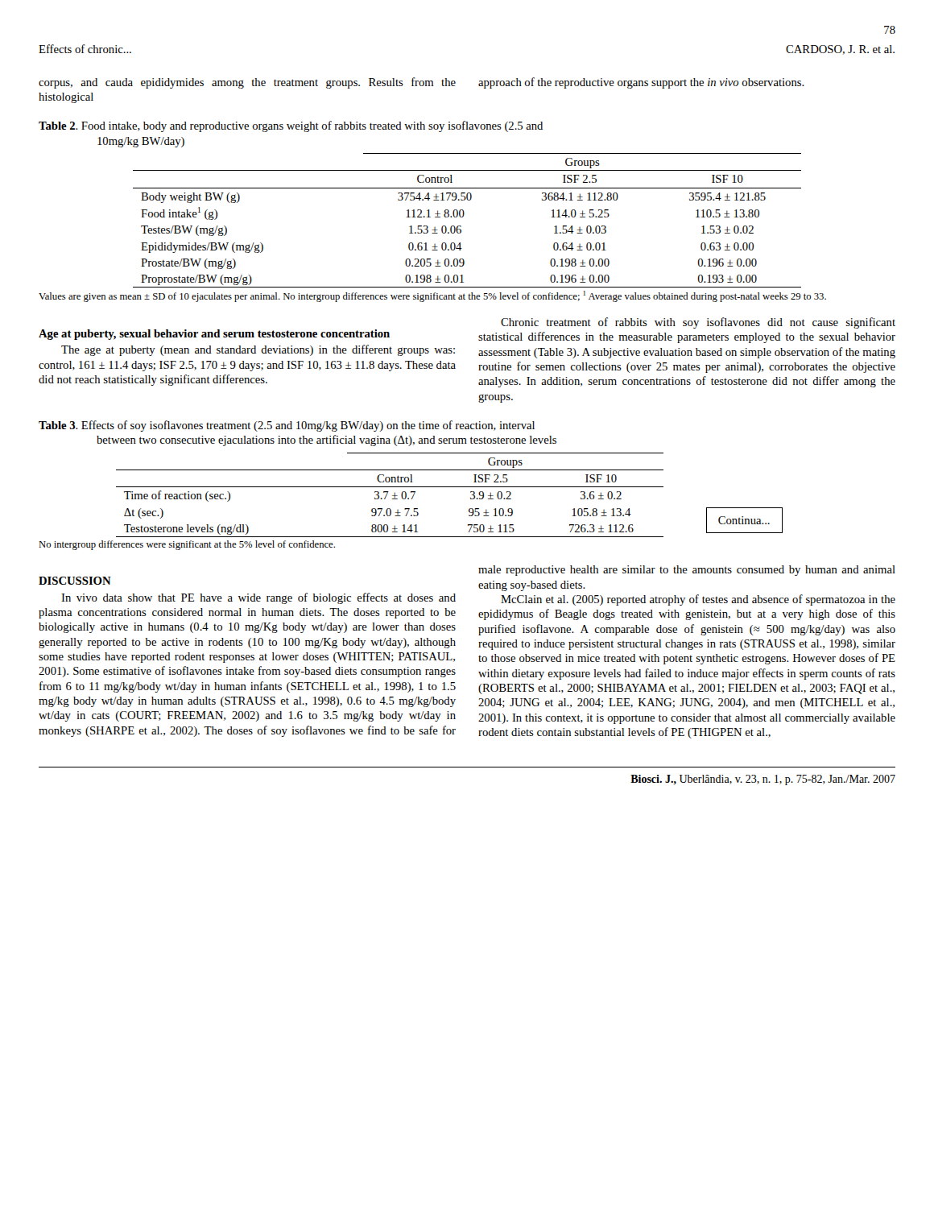78
Effects of chronic...
CARDOSO, J. R. et al.
corpus, and cauda epididymides among the treatment groups. Results from the histological
approach of the reproductive organs support the in vivo observations.
Table 2. Food intake, body and reproductive organs weight of rabbits treated with soy isoflavones (2.5 and 10mg/kg BW/day)
| | Groups |
| | Control | ISF 2.5 | ISF 10 |
| Body weight BW (g) | 3754.4 ±179.50 | 3684.1 ± 112.80 | 3595.4 ± 121.85 |
| Food intake 1 (g) | 112.1 ± 8.00 | 114.0 ± 5.25 | 110.5 ± 13.80 |
| Testes/BW (mg/g) | 1.53 ± 0.06 | 1.54 ± 0.03 | 1.53 ± 0.02 |
| Epididymides/BW (mg/g) | 0.61 ± 0.04 | 0.64 ± 0.01 | 0.63 ± 0.00 |
| Prostate/BW (mg/g) | 0.205 ± 0.09 | 0.198 ± 0.00 | 0.196 ± 0.00 |
| Proprostate/BW (mg/g) | 0.198 ± 0.01 | 0.196 ± 0.00 | 0.193 ± 0.00 |
Values are given as mean ± SD of 10 ejaculates per animal. No intergroup differences were significant at the 5% level of confidence; 1 Average values obtained during post-natal weeks 29 to 33.
Age at puberty, sexual behavior and serum testosterone concentration
The age at puberty (mean and standard deviations) in the different groups was: control, 161 ± 11.4 days; ISF 2.5, 170 ± 9 days; and ISF 10, 163 ± 11.8 days. These data did not reach statistically significant differences.
Chronic treatment of rabbits with soy isoflavones did not cause significant statistical differences in the measurable parameters employed to the sexual behavior assessment (Table 3). A subjective evaluation based on simple observation of the mating routine for semen collections (over 25 mates per animal), corroborates the objective analyses. In addition, serum concentrations of testosterone did not differ among the groups.
Table 3. Effects of soy isoflavones treatment (2.5 and 10mg/kg BW/day) on the time of reaction, interval between two consecutive ejaculations into the artificial vagina (Δt), and serum testosterone levels
| | Groups | |
| | Control | ISF 2.5 | ISF 10 | |
| Time of reaction (sec.) | 3.7 ± 0.7 | 3.9 ± 0.2 | 3.6 ± 0.2 | |
| Δt (sec.) | 97.0 ± 7.5 | 95 ± 10.9 | 105.8 ± 13.4 | Continua... |
| Testosterone levels (ng/dl) | 800 ± 141 | 750 ± 115 | 726.3 ± 112.6 |
No intergroup differences were significant at the 5% level of confidence.
DISCUSSION
In vivo data show that PE have a wide range of biologic effects at doses and plasma concentrations considered normal in human diets. The doses reported to be biologically active in humans (0.4 to 10 mg/Kg body wt/day) are lower than doses generally reported to be active in rodents (10 to 100 mg/Kg body wt/day), although some studies have reported rodent responses at lower doses (WHITTEN; PATISAUL, 2001). Some estimative of isoflavones intake from soy-based diets consumption ranges from 6 to 11 mg/kg/body wt/day in human infants (SETCHELL et al., 1998), 1 to 1.5 mg/kg body wt/day in human adults (STRAUSS et al., 1998), 0.6 to 4.5 mg/kg/body wt/day in cats (COURT; FREEMAN, 2002) and 1.6 to 3.5 mg/kg body wt/day in monkeys (SHARPE et al., 2002). The doses of soy isoflavones we find to be safe for male reproductive health are similar to the amounts consumed by human and animal eating soy-based diets.
McClain et al. (2005) reported atrophy of testes and absence of spermatozoa in the epididymus of Beagle dogs treated with genistein, but at a very high dose of this purified isoflavone. A comparable dose of genistein (≈ 500 mg/kg/day) was also required to induce persistent structural changes in rats (STRAUSS et al., 1998), similar to those observed in mice treated with potent synthetic estrogens. However doses of PE within dietary exposure levels had failed to induce major effects in sperm counts of rats (ROBERTS et al., 2000; SHIBAYAMA et al., 2001; FIELDEN et al., 2003; FAQI et al., 2004; JUNG et al., 2004; LEE, KANG; JUNG, 2004), and men (MITCHELL et al., 2001). In this context, it is opportune to consider that almost all commercially available rodent diets contain substantial levels of PE (THIGPEN et al.,
Biosci. J., Uberlândia, v. 23, n. 1, p. 75-82, Jan./Mar. 2007